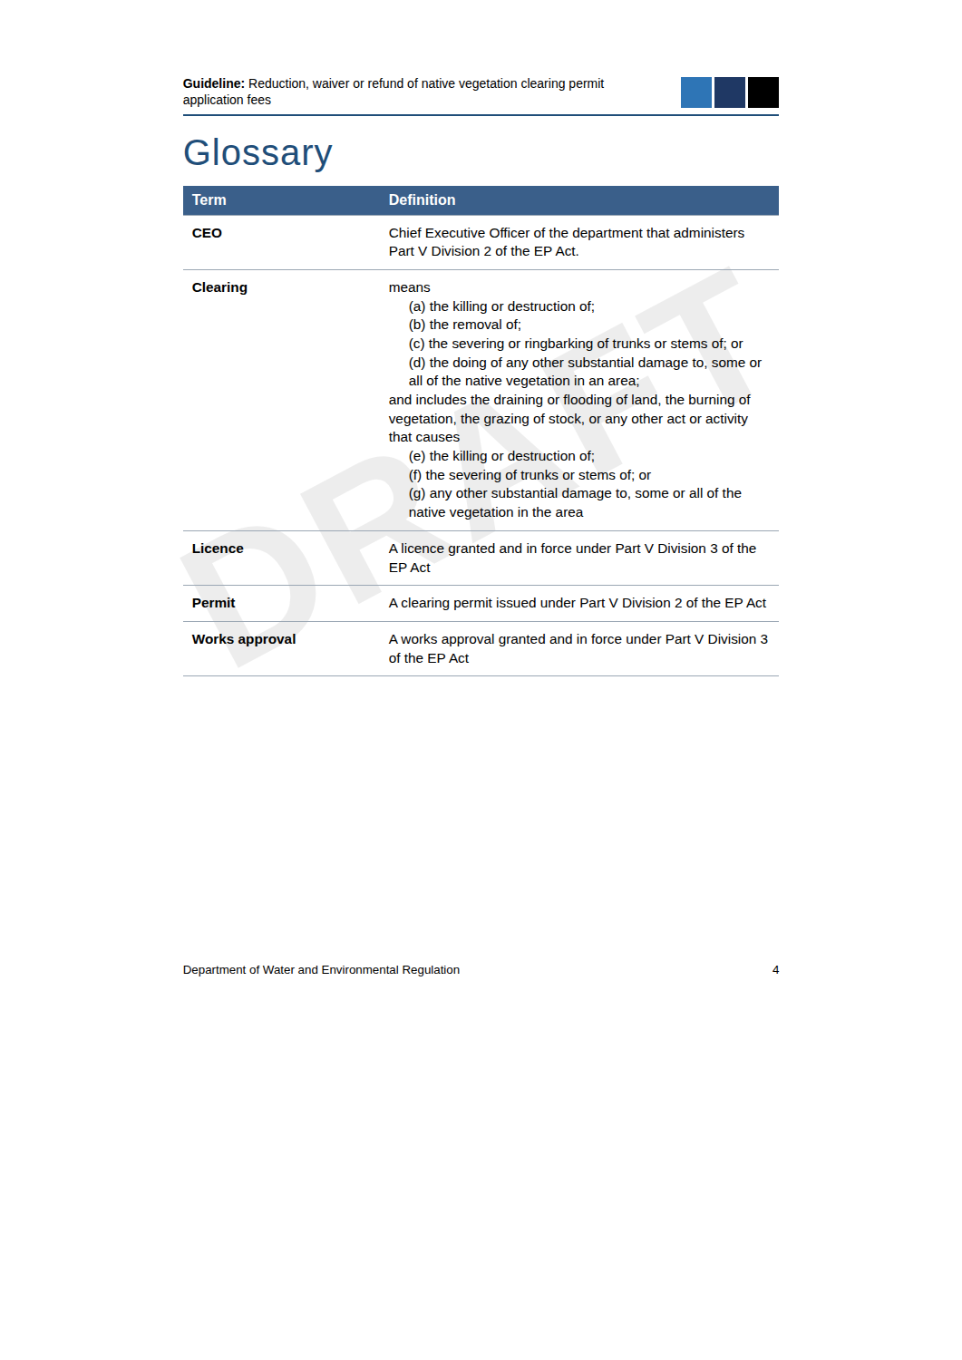DRAFT
Guideline: Reduction, waiver or refund of native vegetation clearing permit application fees
Glossary
| Term | Definition |
| --- | --- |
| CEO | Chief Executive Officer of the department that administers Part V Division 2 of the EP Act. |
| Clearing | means (a) the killing or destruction of; (b) the removal of; (c) the severing or ringbarking of trunks or stems of; or (d) the doing of any other substantial damage to, some or all of the native vegetation in an area; and includes the draining or flooding of land, the burning of vegetation, the grazing of stock, or any other act or activity that causes (e) the killing or destruction of; (f) the severing of trunks or stems of; or (g) any other substantial damage to, some or all of the native vegetation in the area |
| Licence | A licence granted and in force under Part V Division 3 of the EP Act |
| Permit | A clearing permit issued under Part V Division 2 of the EP Act |
| Works approval | A works approval granted and in force under Part V Division 3 of the EP Act |
Department of Water and Environmental Regulation
4